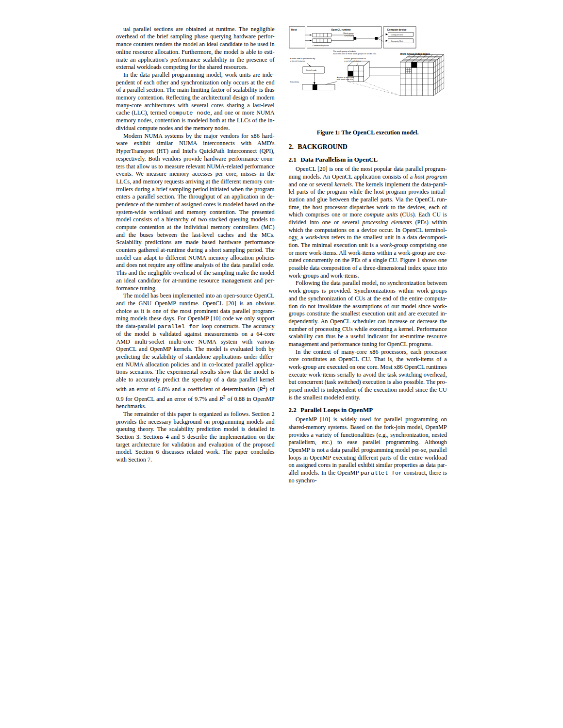ual parallel sections are obtained at runtime. The negligible overhead of the brief sampling phase querying hardware performance counters renders the model an ideal candidate to be used in online resource allocation. Furthermore, the model is able to estimate an application's performance scalability in the presence of external workloads competing for the shared resources.
In the data parallel programming model, work units are independent of each other and synchronization only occurs at the end of a parallel section. The main limiting factor of scalability is thus memory contention. Reflecting the architectural design of modern many-core architectures with several cores sharing a last-level cache (LLC), termed compute node, and one or more NUMA memory nodes, contention is modeled both at the LLCs of the individual compute nodes and the memory nodes.
Modern NUMA systems by the major vendors for x86 hardware exhibit similar NUMA interconnects with AMD's HyperTransport (HT) and Intel's QuickPath Interconnect (QPI), respectively. Both vendors provide hardware performance counters that allow us to measure relevant NUMA-related performance events. We measure memory accesses per core, misses in the LLCs, and memory requests arriving at the different memory controllers during a brief sampling period initiated when the program enters a parallel section. The throughput of an application in dependence of the number of assigned cores is modeled based on the system-wide workload and memory contention. The presented model consists of a hierarchy of two stacked queuing models to compute contention at the individual memory controllers (MC) and the buses between the last-level caches and the MCs. Scalability predictions are made based hardware performance counters gathered at-runtime during a short sampling period. The model can adapt to different NUMA memory allocation policies and does not require any offline analysis of the data parallel code. This and the negligible overhead of the sampling make the model an ideal candidate for at-runtime resource management and performance tuning.
The model has been implemented into an open-source OpenCL and the GNU OpenMP runtime. OpenCL [20] is an obvious choice as it is one of the most prominent data parallel programming models these days. For OpenMP [10] code we only support the data-parallel parallel for loop constructs. The accuracy of the model is validated against measurements on a 64-core AMD multi-socket multi-core NUMA system with various OpenCL and OpenMP kernels. The model is evaluated both by predicting the scalability of standalone applications under different NUMA allocation policies and in co-located parallel applications scenarios. The experimental results show that the model is able to accurately predict the speedup of a data parallel kernel with an error of 6.8% and a coefficient of determination (R2) of 0.9 for OpenCL and an error of 9.7% and R2 of 0.88 in OpenMP benchmarks.
The remainder of this paper is organized as follows. Section 2 provides the necessary background on programming models and queuing theory. The scalability prediction model is detailed in Section 3. Sections 4 and 5 describe the implementation on the target architecture for validation and evaluation of the proposed model. Section 6 discusses related work. The paper concludes with Section 7.
Host OpenCL runtime Compute device Work-group scheduler Command queues Compute Unit Compute Unit Work Group Index Space The work-group scheduler launches one or more work groups to an idle CU A work-item is processed by a kernel instance A work group consists of a set of work items Kernel code Input data Access to data item with work-item IDs .
Figure 1: The OpenCL execution model.
2. BACKGROUND
2.1 Data Parallelism in OpenCL
OpenCL [20] is one of the most popular data parallel programming models. An OpenCL application consists of a host program and one or several kernels. The kernels implement the data-parallel parts of the program while the host program provides initialization and glue between the parallel parts. Via the OpenCL runtime, the host processor dispatches work to the devices, each of which comprises one or more compute units (CUs). Each CU is divided into one or several processing elements (PEs) within which the computations on a device occur. In OpenCL terminology, a work-item refers to the smallest unit in a data decomposition. The minimal execution unit is a work-group comprising one or more work-items. All work-items within a work-group are executed concurrently on the PEs of a single CU. Figure 1 shows one possible data composition of a three-dimensional index space into work-groups and work-items.
Following the data parallel model, no synchronization between work-groups is provided. Synchronizations within work-groups and the synchronization of CUs at the end of the entire computation do not invalidate the assumptions of our model since work-groups constitute the smallest execution unit and are executed independently. An OpenCL scheduler can increase or decrease the number of processing CUs while executing a kernel. Performance scalability can thus be a useful indicator for at-runtime resource management and performance tuning for OpenCL programs.
In the context of many-core x86 processors, each processor core constitutes an OpenCL CU. That is, the work-items of a work-group are executed on one core. Most x86 OpenCL runtimes execute work-items serially to avoid the task switching overhead, but concurrent (task switched) execution is also possible. The proposed model is independent of the execution model since the CU is the smallest modeled entity.
2.2 Parallel Loops in OpenMP
OpenMP [10] is widely used for parallel programming on shared-memory systems. Based on the fork-join model, OpenMP provides a variety of functionalities (e.g., synchronization, nested parallelism, etc.) to ease parallel programming. Although OpenMP is not a data parallel programming model per-se, parallel loops in OpenMP executing different parts of the entire workload on assigned cores in parallel exhibit similar properties as data parallel models. In the OpenMP parallel for construct, there is no synchro-